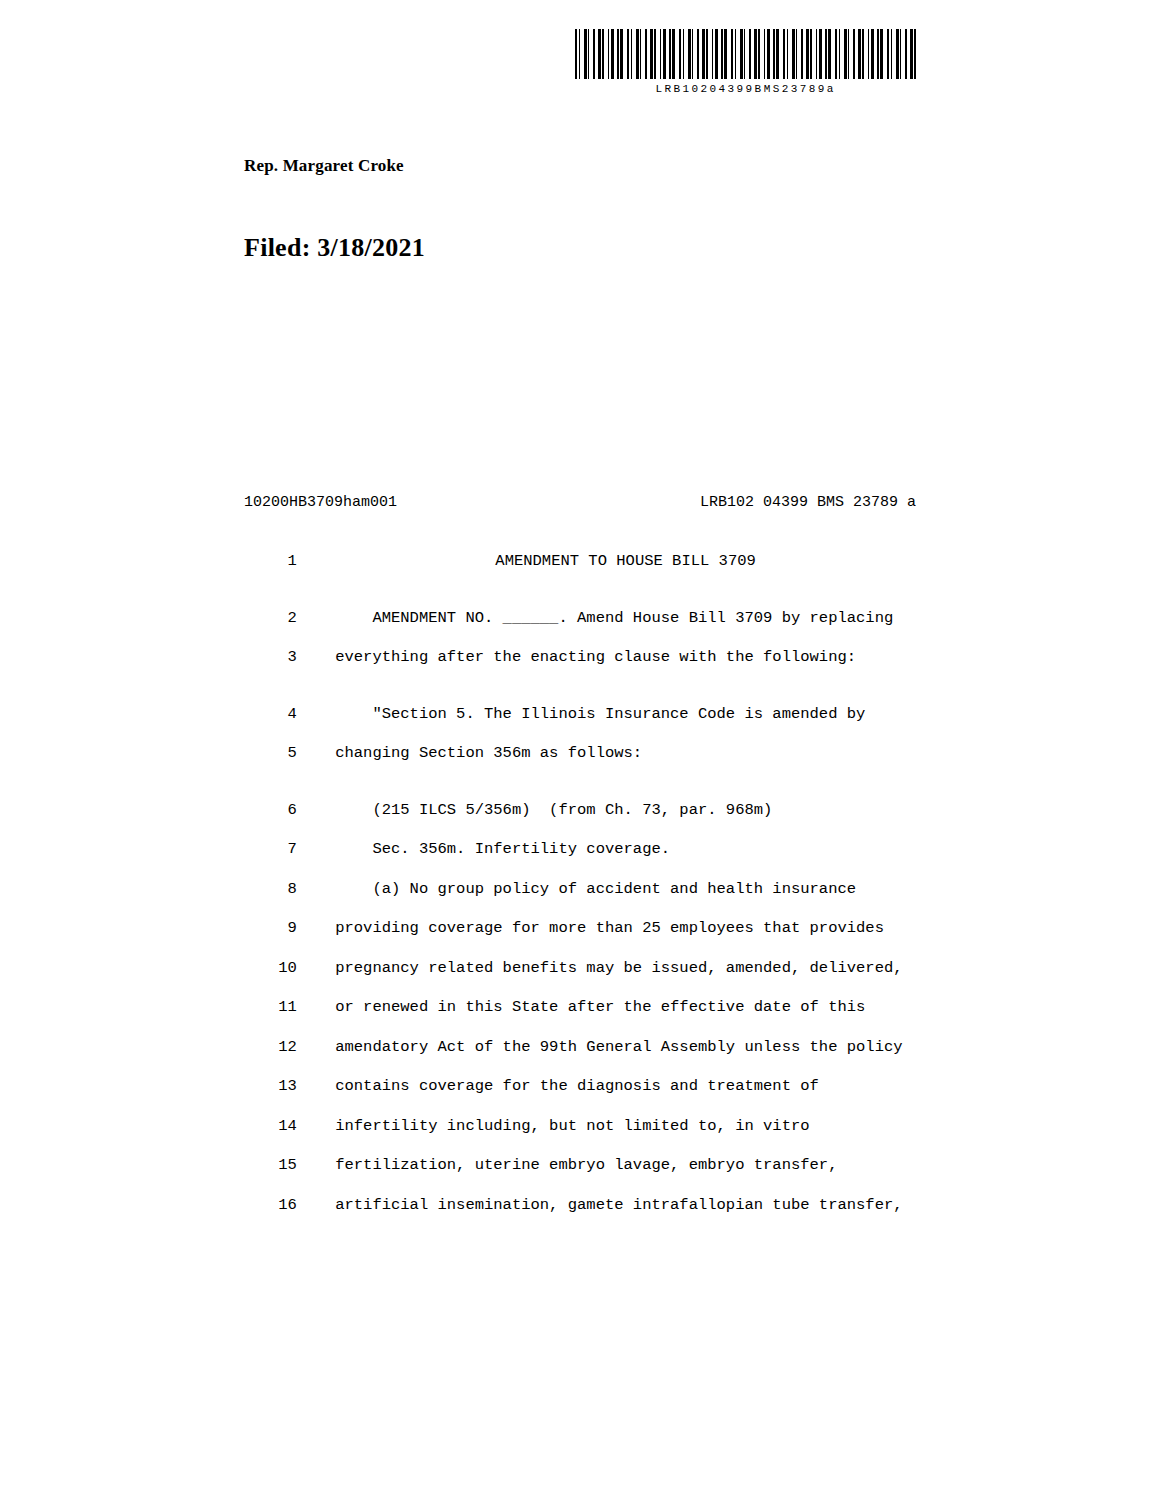LRB10204399BMS23789a
Rep. Margaret Croke
Filed: 3/18/2021
10200HB3709ham001 LRB102 04399 BMS 23789 a
AMENDMENT TO HOUSE BILL 3709
AMENDMENT NO. ______. Amend House Bill 3709 by replacing
everything after the enacting clause with the following:
"Section 5. The Illinois Insurance Code is amended by
changing Section 356m as follows:
(215 ILCS 5/356m) (from Ch. 73, par. 968m)
Sec. 356m. Infertility coverage.
(a) No group policy of accident and health insurance
providing coverage for more than 25 employees that provides
pregnancy related benefits may be issued, amended, delivered,
or renewed in this State after the effective date of this
amendatory Act of the 99th General Assembly unless the policy
contains coverage for the diagnosis and treatment of
infertility including, but not limited to, in vitro
fertilization, uterine embryo lavage, embryo transfer,
artificial insemination, gamete intrafallopian tube transfer,